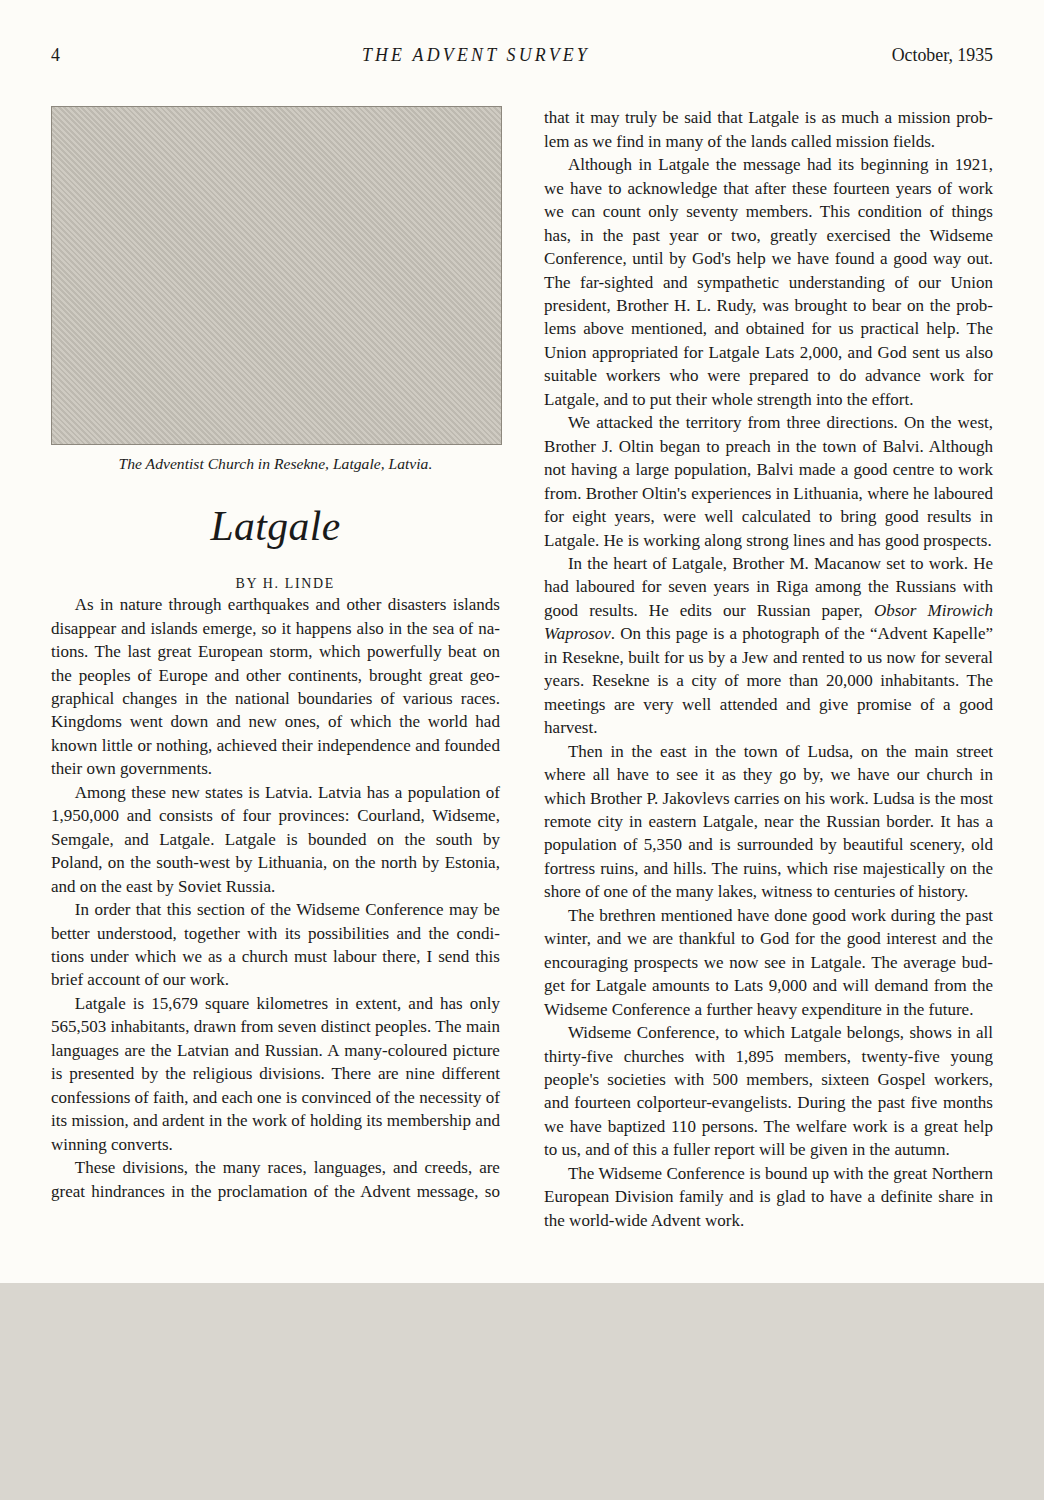4 THE ADVENT SURVEY October, 1935
The Adventist Church in Resekne, Latgale, Latvia.
Latgale
By H. Linde
As in nature through earthquakes and other disasters islands disappear and islands emerge, so it happens also in the sea of nations. The last great European storm, which powerfully beat on the peoples of Europe and other continents, brought great geographical changes in the national boundaries of various races. Kingdoms went down and new ones, of which the world had known little or nothing, achieved their independence and founded their own governments.
Among these new states is Latvia. Latvia has a population of 1,950,000 and consists of four provinces: Courland, Widseme, Semgale, and Latgale. Latgale is bounded on the south by Poland, on the south-west by Lithuania, on the north by Estonia, and on the east by Soviet Russia.
In order that this section of the Widseme Conference may be better understood, together with its possibilities and the conditions under which we as a church must labour there, I send this brief account of our work.
Latgale is 15,679 square kilometres in extent, and has only 565,503 inhabitants, drawn from seven distinct peoples. The main languages are the Latvian and Russian. A many-coloured picture is presented by the religious divisions. There are nine different confessions of faith, and each one is convinced of the necessity of its mission, and ardent in the work of holding its membership and winning converts.
These divisions, the many races, languages, and creeds, are great hindrances in the proclamation of the Advent message, so that it may truly be said that Latgale is as much a mission problem as we find in many of the lands called mission fields.
Although in Latgale the message had its beginning in 1921, we have to acknowledge that after these fourteen years of work we can count only seventy members. This condition of things has, in the past year or two, greatly exercised the Widseme Conference, until by God's help we have found a good way out. The far-sighted and sympathetic understanding of our Union president, Brother H. L. Rudy, was brought to bear on the problems above mentioned, and obtained for us practical help. The Union appropriated for Latgale Lats 2,000, and God sent us also suitable workers who were prepared to do advance work for Latgale, and to put their whole strength into the effort.
We attacked the territory from three directions. On the west, Brother J. Oltin began to preach in the town of Balvi. Although not having a large population, Balvi made a good centre to work from. Brother Oltin's experiences in Lithuania, where he laboured for eight years, were well calculated to bring good results in Latgale. He is working along strong lines and has good prospects.
In the heart of Latgale, Brother M. Macanow set to work. He had laboured for seven years in Riga among the Russians with good results. He edits our Russian paper, Obsor Mirowich Waprosov. On this page is a photograph of the “Advent Kapelle” in Resekne, built for us by a Jew and rented to us now for several years. Resekne is a city of more than 20,000 inhabitants. The meetings are very well attended and give promise of a good harvest.
Then in the east in the town of Ludsa, on the main street where all have to see it as they go by, we have our church in which Brother P. Jakovlevs carries on his work. Ludsa is the most remote city in eastern Latgale, near the Russian border. It has a population of 5,350 and is surrounded by beautiful scenery, old fortress ruins, and hills. The ruins, which rise majestically on the shore of one of the many lakes, witness to centuries of history.
The brethren mentioned have done good work during the past winter, and we are thankful to God for the good interest and the encouraging prospects we now see in Latgale. The average budget for Latgale amounts to Lats 9,000 and will demand from the Widseme Conference a further heavy expenditure in the future.
Widseme Conference, to which Latgale belongs, shows in all thirty-five churches with 1,895 members, twenty-five young people's societies with 500 members, sixteen Gospel workers, and fourteen colporteur-evangelists. During the past five months we have baptized 110 persons. The welfare work is a great help to us, and of this a fuller report will be given in the autumn.
The Widseme Conference is bound up with the great Northern European Division family and is glad to have a definite share in the world-wide Advent work.